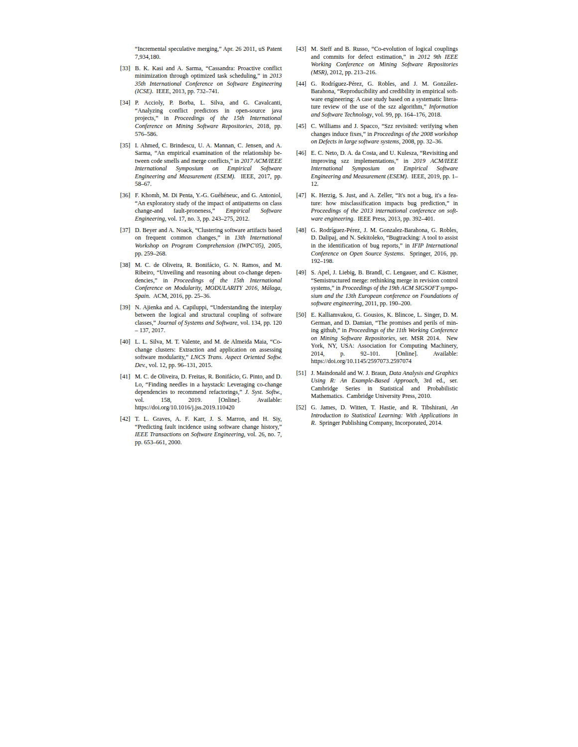“Incremental speculative merging,” Apr. 26 2011, uS Patent 7,934,180.
[33] B. K. Kasi and A. Sarma, “Cassandra: Proactive conflict minimization through optimized task scheduling,” in 2013 35th International Conference on Software Engineering (ICSE). IEEE, 2013, pp. 732–741.
[34] P. Accioly, P. Borba, L. Silva, and G. Cavalcanti, “Analyzing conflict predictors in open-source java projects,” in Proceedings of the 15th International Conference on Mining Software Repositories, 2018, pp. 576–586.
[35] I. Ahmed, C. Brindescu, U. A. Mannan, C. Jensen, and A. Sarma, “An empirical examination of the relationship between code smells and merge conflicts,” in 2017 ACM/IEEE International Symposium on Empirical Software Engineering and Measurement (ESEM). IEEE, 2017, pp. 58–67.
[36] F. Khomh, M. Di Penta, Y.-G. Guéhéneuc, and G. Antoniol, “An exploratory study of the impact of antipatterns on class change-and fault-proneness,” Empirical Software Engineering, vol. 17, no. 3, pp. 243–275, 2012.
[37] D. Beyer and A. Noack, “Clustering software artifacts based on frequent common changes,” in 13th International Workshop on Program Comprehension (IWPC'05), 2005, pp. 259–268.
[38] M. C. de Oliveira, R. Bonifácio, G. N. Ramos, and M. Ribeiro, “Unveiling and reasoning about co-change dependencies,” in Proceedings of the 15th International Conference on Modularity, MODULARITY 2016, Málaga, Spain. ACM, 2016, pp. 25–36.
[39] N. Ajienka and A. Capiluppi, “Understanding the interplay between the logical and structural coupling of software classes,” Journal of Systems and Software, vol. 134, pp. 120 – 137, 2017.
[40] L. L. Silva, M. T. Valente, and M. de Almeida Maia, “Co-change clusters: Extraction and application on assessing software modularity,” LNCS Trans. Aspect Oriented Softw. Dev., vol. 12, pp. 96–131, 2015.
[41] M. C. de Oliveira, D. Freitas, R. Bonifácio, G. Pinto, and D. Lo, “Finding needles in a haystack: Leveraging co-change dependencies to recommend refactorings,” J. Syst. Softw., vol. 158, 2019. [Online]. Available: https://doi.org/10.1016/j.jss.2019.110420
[42] T. L. Graves, A. F. Karr, J. S. Marron, and H. Siy, “Predicting fault incidence using software change history,” IEEE Transactions on Software Engineering, vol. 26, no. 7, pp. 653–661, 2000.
[43] M. Steff and B. Russo, “Co-evolution of logical couplings and commits for defect estimation,” in 2012 9th IEEE Working Conference on Mining Software Repositories (MSR), 2012, pp. 213–216.
[44] G. Rodríguez-Pérez, G. Robles, and J. M. González-Barahona, “Reproducibility and credibility in empirical software engineering: A case study based on a systematic literature review of the use of the szz algorithm,” Information and Software Technology, vol. 99, pp. 164–176, 2018.
[45] C. Williams and J. Spacco, “Szz revisited: verifying when changes induce fixes,” in Proceedings of the 2008 workshop on Defects in large software systems, 2008, pp. 32–36.
[46] E. C. Neto, D. A. da Costa, and U. Kulesza, “Revisiting and improving szz implementations,” in 2019 ACM/IEEE International Symposium on Empirical Software Engineering and Measurement (ESEM). IEEE, 2019, pp. 1–12.
[47] K. Herzig, S. Just, and A. Zeller, “It's not a bug, it's a feature: how misclassification impacts bug prediction,” in Proceedings of the 2013 international conference on software engineering. IEEE Press, 2013, pp. 392–401.
[48] G. Rodríguez-Pérez, J. M. Gonzalez-Barahona, G. Robles, D. Dalipaj, and N. Sekitoleko, “Bugtracking: A tool to assist in the identification of bug reports,” in IFIP International Conference on Open Source Systems. Springer, 2016, pp. 192–198.
[49] S. Apel, J. Liebig, B. Brandl, C. Lengauer, and C. Kästner, “Semistructured merge: rethinking merge in revision control systems,” in Proceedings of the 19th ACM SIGSOFT symposium and the 13th European conference on Foundations of software engineering, 2011, pp. 190–200.
[50] E. Kalliamvakou, G. Gousios, K. Blincoe, L. Singer, D. M. German, and D. Damian, “The promises and perils of mining github,” in Proceedings of the 11th Working Conference on Mining Software Repositories, ser. MSR 2014. New York, NY, USA: Association for Computing Machinery, 2014, p. 92–101. [Online]. Available: https://doi.org/10.1145/2597073.2597074
[51] J. Maindonald and W. J. Braun, Data Analysis and Graphics Using R: An Example-Based Approach, 3rd ed., ser. Cambridge Series in Statistical and Probabilistic Mathematics. Cambridge University Press, 2010.
[52] G. James, D. Witten, T. Hastie, and R. Tibshirani, An Introduction to Statistical Learning: With Applications in R. Springer Publishing Company, Incorporated, 2014.